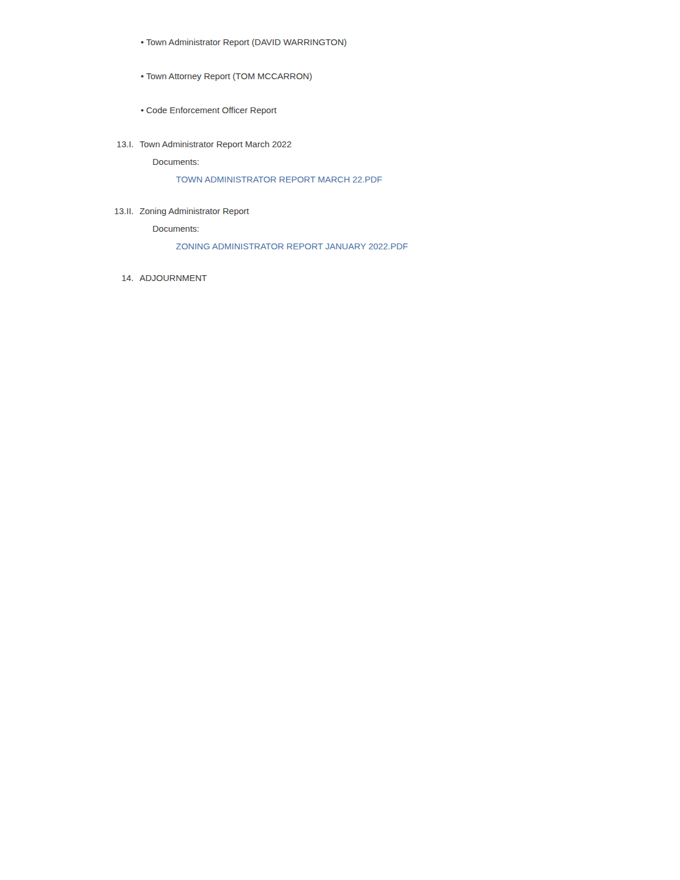Town Administrator Report (DAVID WARRINGTON)
Town Attorney Report (TOM MCCARRON)
Code Enforcement Officer Report
13.I. Town Administrator Report March 2022
Documents:
TOWN ADMINISTRATOR REPORT MARCH 22.PDF
13.II. Zoning Administrator Report
Documents:
ZONING ADMINISTRATOR REPORT JANUARY 2022.PDF
14. ADJOURNMENT